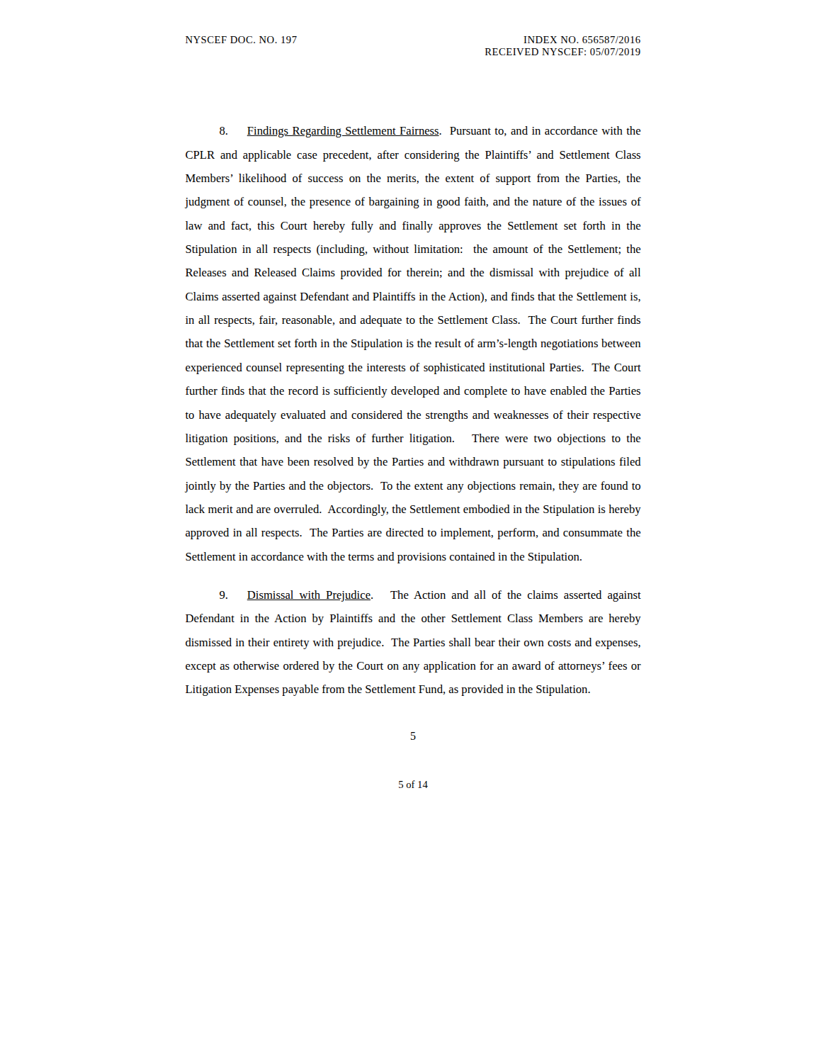NYSCEF DOC. NO. 197
INDEX NO. 656587/2016
RECEIVED NYSCEF: 05/07/2019
8. Findings Regarding Settlement Fairness. Pursuant to, and in accordance with the CPLR and applicable case precedent, after considering the Plaintiffs’ and Settlement Class Members’ likelihood of success on the merits, the extent of support from the Parties, the judgment of counsel, the presence of bargaining in good faith, and the nature of the issues of law and fact, this Court hereby fully and finally approves the Settlement set forth in the Stipulation in all respects (including, without limitation: the amount of the Settlement; the Releases and Released Claims provided for therein; and the dismissal with prejudice of all Claims asserted against Defendant and Plaintiffs in the Action), and finds that the Settlement is, in all respects, fair, reasonable, and adequate to the Settlement Class. The Court further finds that the Settlement set forth in the Stipulation is the result of arm’s-length negotiations between experienced counsel representing the interests of sophisticated institutional Parties. The Court further finds that the record is sufficiently developed and complete to have enabled the Parties to have adequately evaluated and considered the strengths and weaknesses of their respective litigation positions, and the risks of further litigation. There were two objections to the Settlement that have been resolved by the Parties and withdrawn pursuant to stipulations filed jointly by the Parties and the objectors. To the extent any objections remain, they are found to lack merit and are overruled. Accordingly, the Settlement embodied in the Stipulation is hereby approved in all respects. The Parties are directed to implement, perform, and consummate the Settlement in accordance with the terms and provisions contained in the Stipulation.
9. Dismissal with Prejudice. The Action and all of the claims asserted against Defendant in the Action by Plaintiffs and the other Settlement Class Members are hereby dismissed in their entirety with prejudice. The Parties shall bear their own costs and expenses, except as otherwise ordered by the Court on any application for an award of attorneys’ fees or Litigation Expenses payable from the Settlement Fund, as provided in the Stipulation.
5
5 of 14